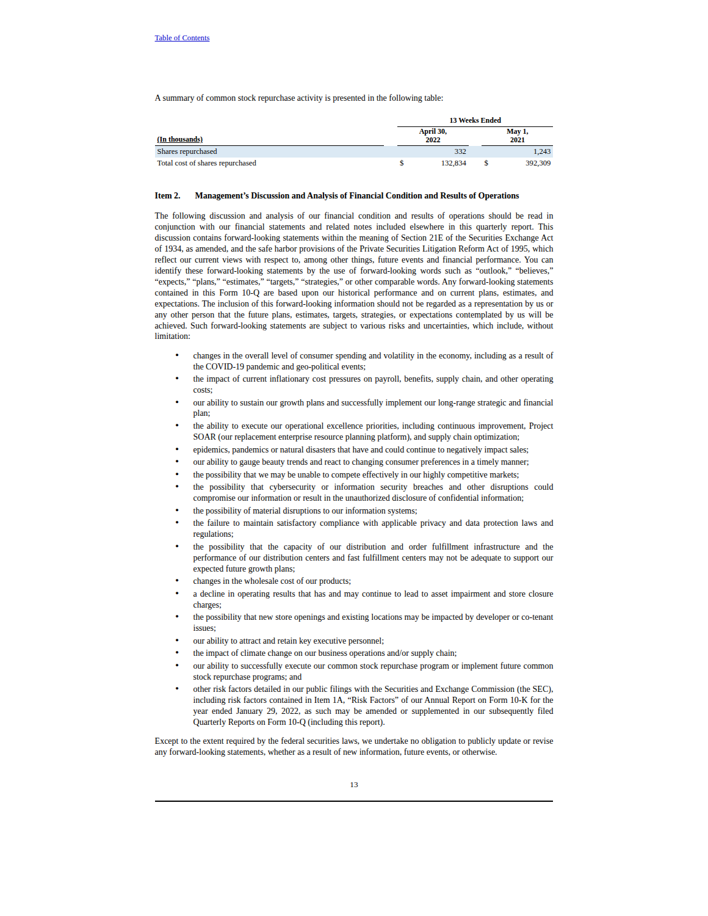Table of Contents
A summary of common stock repurchase activity is presented in the following table:
| | | 13 Weeks Ended |
| (In thousands) | | April 30, 2022 | | May 1, 2021 |
| Shares repurchased | | | 332 | | | 1,243 |
| Total cost of shares repurchased | | $ | 132,834 | | $ | 392,309 |
Item 2. Management’s Discussion and Analysis of Financial Condition and Results of Operations
The following discussion and analysis of our financial condition and results of operations should be read in conjunction with our financial statements and related notes included elsewhere in this quarterly report. This discussion contains forward-looking statements within the meaning of Section 21E of the Securities Exchange Act of 1934, as amended, and the safe harbor provisions of the Private Securities Litigation Reform Act of 1995, which reflect our current views with respect to, among other things, future events and financial performance. You can identify these forward-looking statements by the use of forward-looking words such as “outlook,” “believes,” “expects,” “plans,” “estimates,” “targets,” “strategies,” or other comparable words. Any forward-looking statements contained in this Form 10-Q are based upon our historical performance and on current plans, estimates, and expectations. The inclusion of this forward-looking information should not be regarded as a representation by us or any other person that the future plans, estimates, targets, strategies, or expectations contemplated by us will be achieved. Such forward-looking statements are subject to various risks and uncertainties, which include, without limitation:
changes in the overall level of consumer spending and volatility in the economy, including as a result of the COVID-19 pandemic and geo-political events;
the impact of current inflationary cost pressures on payroll, benefits, supply chain, and other operating costs;
our ability to sustain our growth plans and successfully implement our long-range strategic and financial plan;
the ability to execute our operational excellence priorities, including continuous improvement, Project SOAR (our replacement enterprise resource planning platform), and supply chain optimization;
epidemics, pandemics or natural disasters that have and could continue to negatively impact sales;
our ability to gauge beauty trends and react to changing consumer preferences in a timely manner;
the possibility that we may be unable to compete effectively in our highly competitive markets;
the possibility that cybersecurity or information security breaches and other disruptions could compromise our information or result in the unauthorized disclosure of confidential information;
the possibility of material disruptions to our information systems;
the failure to maintain satisfactory compliance with applicable privacy and data protection laws and regulations;
the possibility that the capacity of our distribution and order fulfillment infrastructure and the performance of our distribution centers and fast fulfillment centers may not be adequate to support our expected future growth plans;
changes in the wholesale cost of our products;
a decline in operating results that has and may continue to lead to asset impairment and store closure charges;
the possibility that new store openings and existing locations may be impacted by developer or co-tenant issues;
our ability to attract and retain key executive personnel;
the impact of climate change on our business operations and/or supply chain;
our ability to successfully execute our common stock repurchase program or implement future common stock repurchase programs; and
other risk factors detailed in our public filings with the Securities and Exchange Commission (the SEC), including risk factors contained in Item 1A, “Risk Factors” of our Annual Report on Form 10-K for the year ended January 29, 2022, as such may be amended or supplemented in our subsequently filed Quarterly Reports on Form 10-Q (including this report).
Except to the extent required by the federal securities laws, we undertake no obligation to publicly update or revise any forward-looking statements, whether as a result of new information, future events, or otherwise.
13